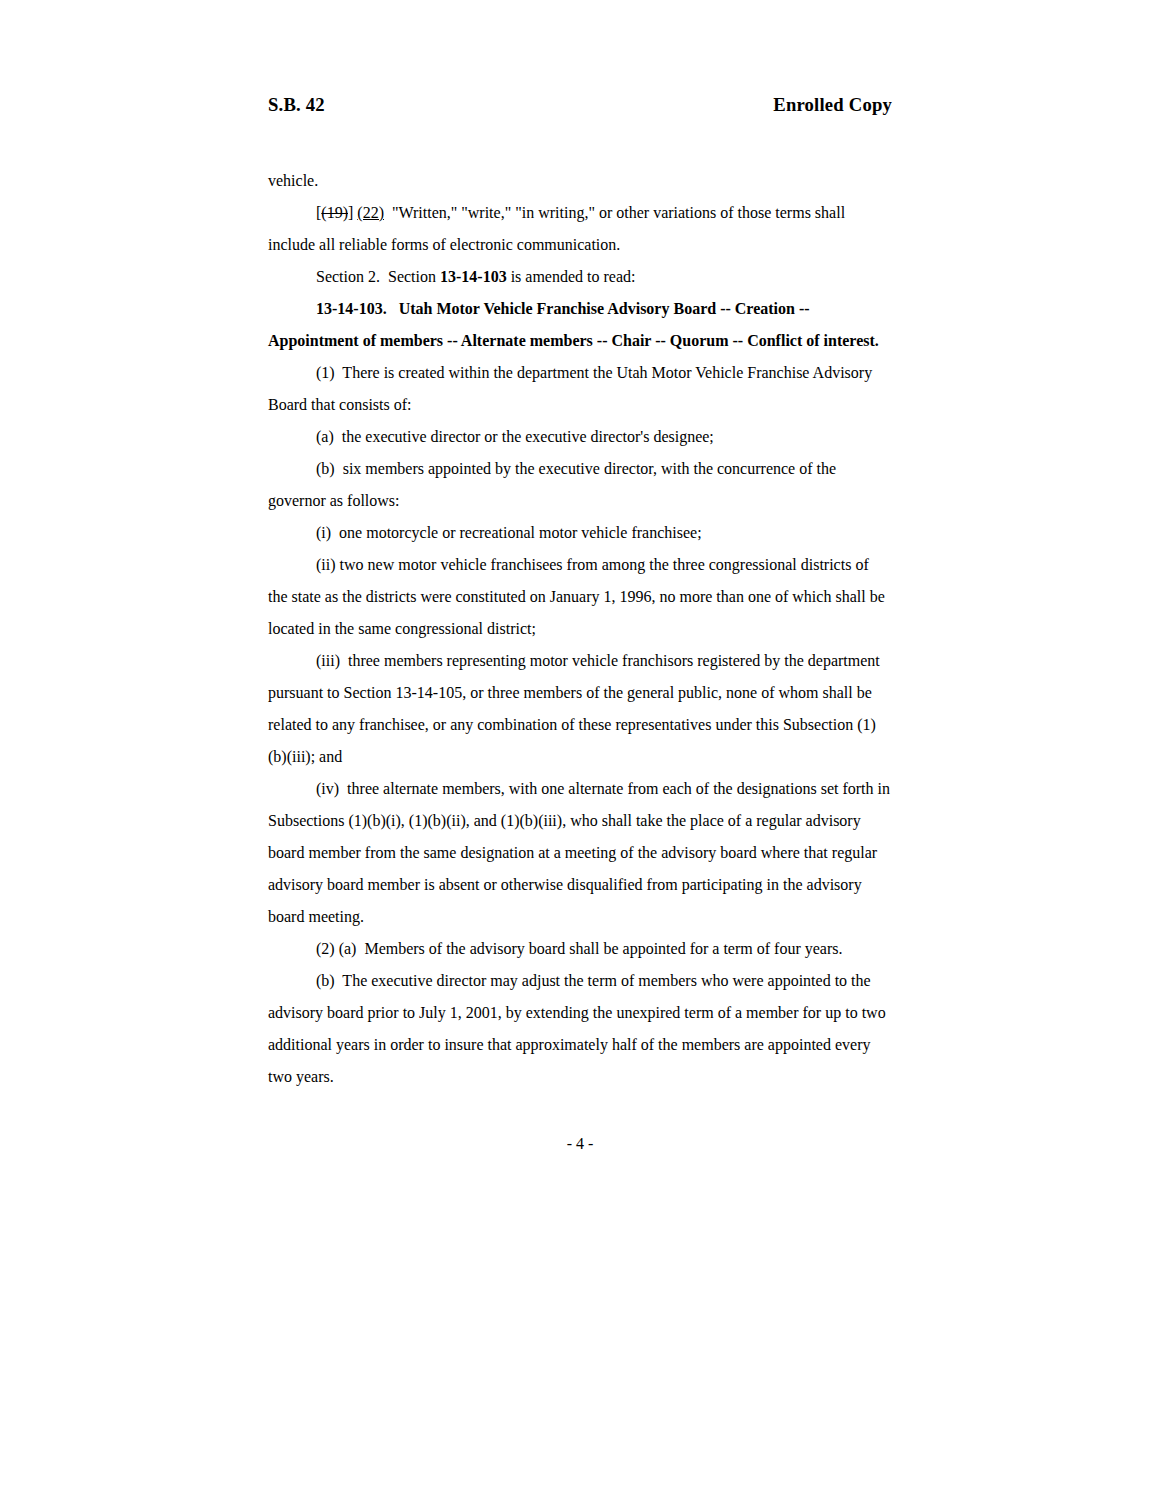S.B. 42 Enrolled Copy
vehicle.
[(19)] (22) "Written," "write," "in writing," or other variations of those terms shall include all reliable forms of electronic communication.
Section 2. Section 13-14-103 is amended to read:
13-14-103. Utah Motor Vehicle Franchise Advisory Board -- Creation -- Appointment of members -- Alternate members -- Chair -- Quorum -- Conflict of interest.
(1) There is created within the department the Utah Motor Vehicle Franchise Advisory Board that consists of:
(a) the executive director or the executive director's designee;
(b) six members appointed by the executive director, with the concurrence of the governor as follows:
(i) one motorcycle or recreational motor vehicle franchisee;
(ii) two new motor vehicle franchisees from among the three congressional districts of the state as the districts were constituted on January 1, 1996, no more than one of which shall be located in the same congressional district;
(iii) three members representing motor vehicle franchisors registered by the department pursuant to Section 13-14-105, or three members of the general public, none of whom shall be related to any franchisee, or any combination of these representatives under this Subsection (1)(b)(iii); and
(iv) three alternate members, with one alternate from each of the designations set forth in Subsections (1)(b)(i), (1)(b)(ii), and (1)(b)(iii), who shall take the place of a regular advisory board member from the same designation at a meeting of the advisory board where that regular advisory board member is absent or otherwise disqualified from participating in the advisory board meeting.
(2) (a) Members of the advisory board shall be appointed for a term of four years.
(b) The executive director may adjust the term of members who were appointed to the advisory board prior to July 1, 2001, by extending the unexpired term of a member for up to two additional years in order to insure that approximately half of the members are appointed every two years.
- 4 -